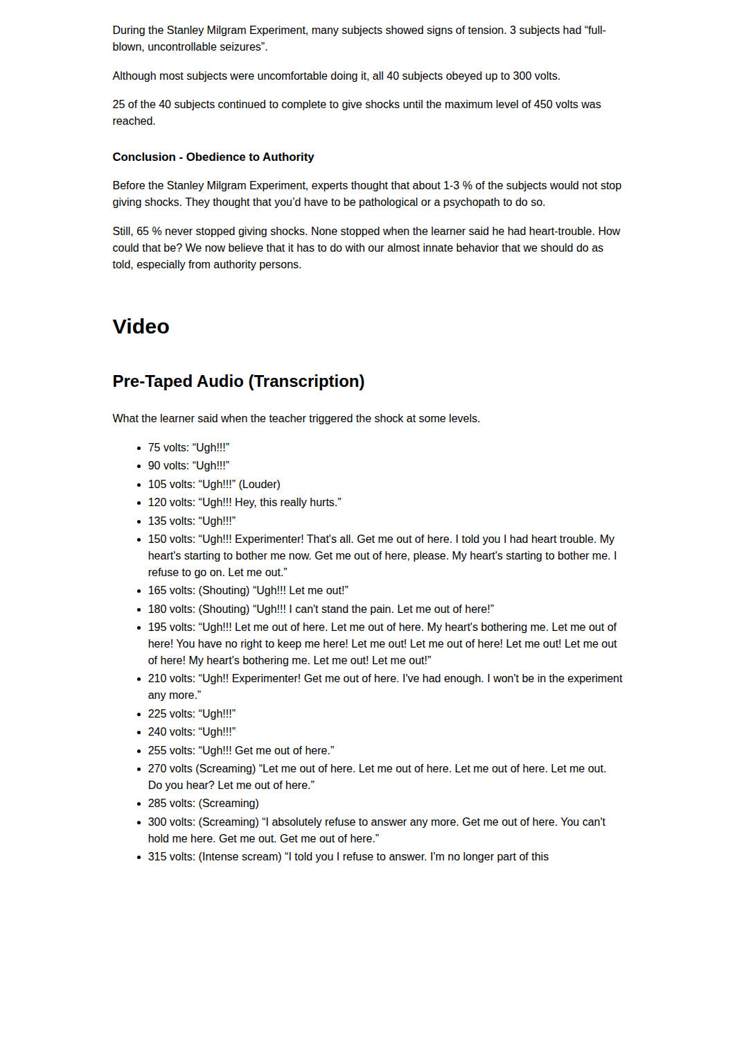During the Stanley Milgram Experiment, many subjects showed signs of tension. 3 subjects had “full-blown, uncontrollable seizures”.
Although most subjects were uncomfortable doing it, all 40 subjects obeyed up to 300 volts.
25 of the 40 subjects continued to complete to give shocks until the maximum level of 450 volts was reached.
Conclusion - Obedience to Authority
Before the Stanley Milgram Experiment, experts thought that about 1-3 % of the subjects would not stop giving shocks. They thought that you’d have to be pathological or a psychopath to do so.
Still, 65 % never stopped giving shocks. None stopped when the learner said he had heart-trouble. How could that be? We now believe that it has to do with our almost innate behavior that we should do as told, especially from authority persons.
Video
Pre-Taped Audio (Transcription)
What the learner said when the teacher triggered the shock at some levels.
75 volts: “Ugh!!!”
90 volts: “Ugh!!!”
105 volts: “Ugh!!!” (Louder)
120 volts: “Ugh!!! Hey, this really hurts.”
135 volts: “Ugh!!!”
150 volts: “Ugh!!! Experimenter! That's all. Get me out of here. I told you I had heart trouble. My heart's starting to bother me now. Get me out of here, please. My heart's starting to bother me. I refuse to go on. Let me out.”
165 volts: (Shouting) “Ugh!!! Let me out!”
180 volts: (Shouting) “Ugh!!! I can't stand the pain. Let me out of here!”
195 volts: “Ugh!!! Let me out of here. Let me out of here. My heart's bothering me. Let me out of here! You have no right to keep me here! Let me out! Let me out of here! Let me out! Let me out of here! My heart's bothering me. Let me out! Let me out!”
210 volts: “Ugh!! Experimenter! Get me out of here. I've had enough. I won't be in the experiment any more.”
225 volts: “Ugh!!!”
240 volts: “Ugh!!!”
255 volts: “Ugh!!! Get me out of here.”
270 volts (Screaming) “Let me out of here. Let me out of here. Let me out of here. Let me out. Do you hear? Let me out of here.”
285 volts: (Screaming)
300 volts: (Screaming) “I absolutely refuse to answer any more. Get me out of here. You can't hold me here. Get me out. Get me out of here.”
315 volts: (Intense scream) “I told you I refuse to answer. I'm no longer part of this